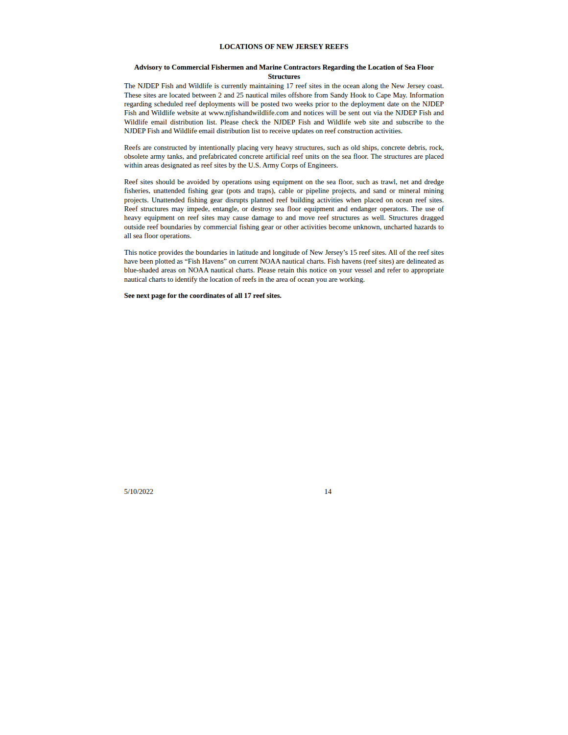LOCATIONS OF NEW JERSEY REEFS
Advisory to Commercial Fishermen and Marine Contractors Regarding the Location of Sea Floor Structures
The NJDEP Fish and Wildlife is currently maintaining 17 reef sites in the ocean along the New Jersey coast. These sites are located between 2 and 25 nautical miles offshore from Sandy Hook to Cape May. Information regarding scheduled reef deployments will be posted two weeks prior to the deployment date on the NJDEP Fish and Wildlife website at www.njfishandwildlife.com and notices will be sent out via the NJDEP Fish and Wildlife email distribution list. Please check the NJDEP Fish and Wildlife web site and subscribe to the NJDEP Fish and Wildlife email distribution list to receive updates on reef construction activities.
Reefs are constructed by intentionally placing very heavy structures, such as old ships, concrete debris, rock, obsolete army tanks, and prefabricated concrete artificial reef units on the sea floor. The structures are placed within areas designated as reef sites by the U.S. Army Corps of Engineers.
Reef sites should be avoided by operations using equipment on the sea floor, such as trawl, net and dredge fisheries, unattended fishing gear (pots and traps), cable or pipeline projects, and sand or mineral mining projects. Unattended fishing gear disrupts planned reef building activities when placed on ocean reef sites. Reef structures may impede, entangle, or destroy sea floor equipment and endanger operators. The use of heavy equipment on reef sites may cause damage to and move reef structures as well. Structures dragged outside reef boundaries by commercial fishing gear or other activities become unknown, uncharted hazards to all sea floor operations.
This notice provides the boundaries in latitude and longitude of New Jersey’s 15 reef sites. All of the reef sites have been plotted as “Fish Havens” on current NOAA nautical charts. Fish havens (reef sites) are delineated as blue-shaded areas on NOAA nautical charts. Please retain this notice on your vessel and refer to appropriate nautical charts to identify the location of reefs in the area of ocean you are working.
See next page for the coordinates of all 17 reef sites.
5/10/2022 14